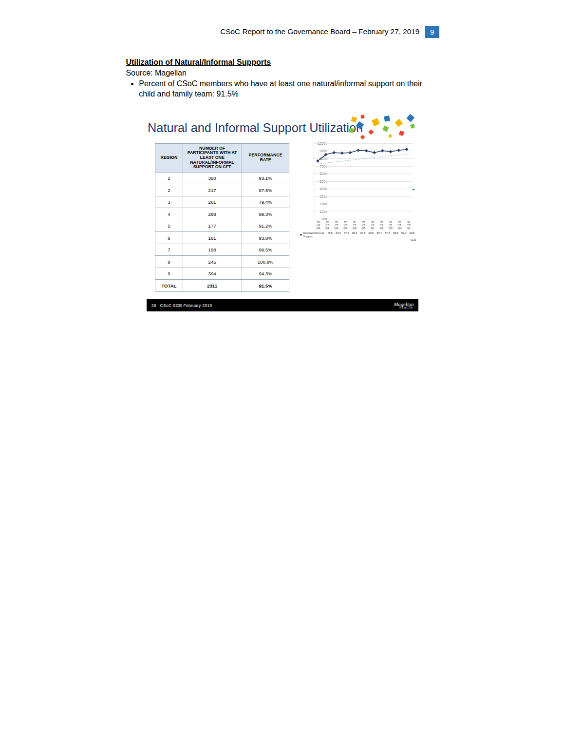CSoC Report to the Governance Board – February 27, 2019 9
Utilization of Natural/Informal Supports
Source: Magellan
Percent of CSoC members who have at least one natural/informal support on their child and family team: 91.5%
Natural and Informal Support Utilization
| REGION | NUMBER OF PARTICIPANTS WITH AT LEAST ONE NATURAL/INFORMAL SUPPORT ON CFT | PERFORMANCE RATE |
| --- | --- | --- |
| 1 | 350 | 93.1% |
| 2 | 217 | 87.5% |
| 3 | 281 | 79.4% |
| 4 | 268 | 89.3% |
| 5 | 177 | 91.2% |
| 6 | 181 | 93.8% |
| 7 | 198 | 99.5% |
| 8 | 245 | 100.8% |
| 9 | 394 | 94.3% |
| TOTAL | 2311 | 91.5% |
▸
100%
90%
80%
70%
60%
50%
40%
30%
20%
10%
0%
W
Y4
Q4 W
Y5
Q1 W
Y5
Q2 W
Y5
Q3 W
Y5
Q4 W
Y5
Q5 W
Y1
Q1 W
Y1
Q2 W
Y1
Q3 W
Y1
Q4 W
Y2
Q1
Natural/Informal Support
76.584.987.386.687.5 90.589.787.489.889.090.5
91.5
28 CSoC SGB February 2019 MagellanHEALTH.